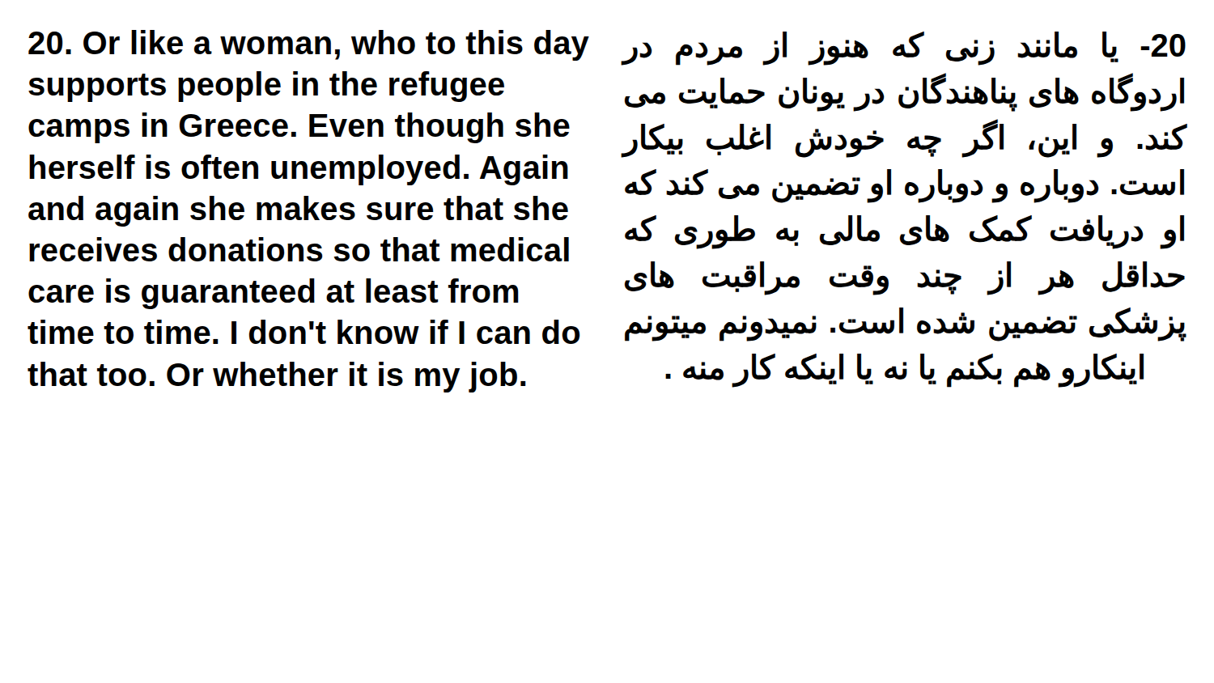20. Or like a woman, who to this day supports people in the refugee camps in Greece. Even though she herself is often unemployed. Again and again she makes sure that she receives donations so that medical care is guaranteed at least from time to time. I don't know if I can do that too. Or whether it is my job.
20- یا مانند زنی که هنوز از مردم در اردوگاه های پناهندگان در یونان حمایت می کند. و این، اگر چه خودش اغلب بیکار است. دوباره و دوباره او تضمین می کند که او دریافت کمک های مالی به طوری که حداقل هر از چند وقت مراقبت های پزشکی تضمین شده است. نمیدونم میتونم اینکارو هم بکنم یا نه یا اینکه کار منه .